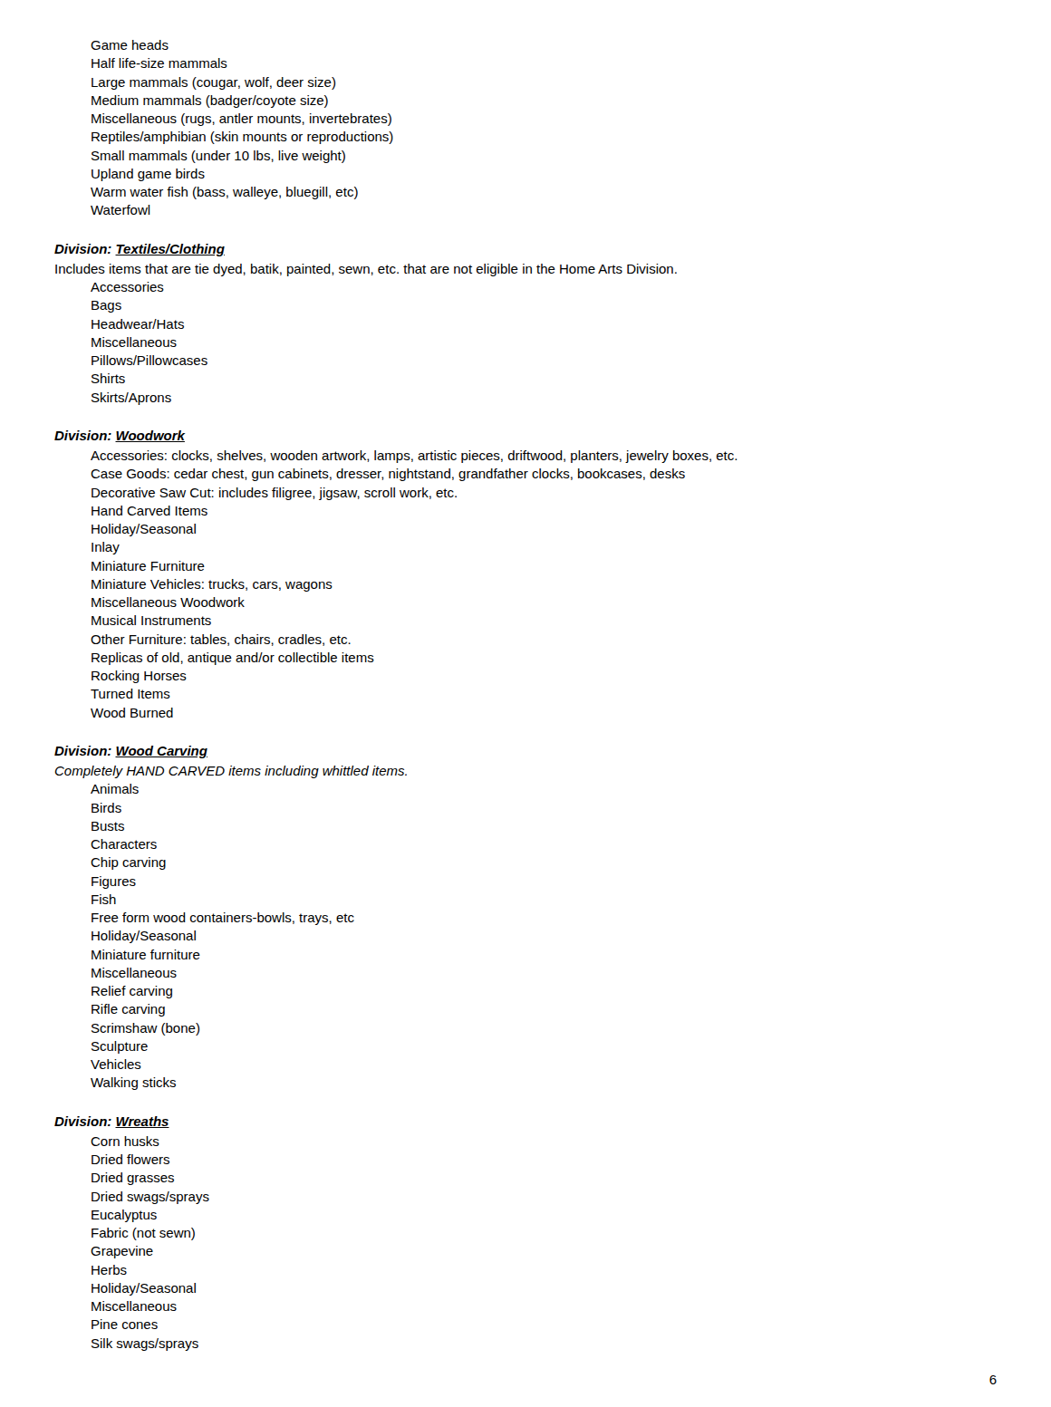Game heads
Half life-size mammals
Large mammals (cougar, wolf, deer size)
Medium mammals (badger/coyote size)
Miscellaneous (rugs, antler mounts, invertebrates)
Reptiles/amphibian (skin mounts or reproductions)
Small mammals (under 10 lbs, live weight)
Upland game birds
Warm water fish (bass, walleye, bluegill, etc)
Waterfowl
Division: Textiles/Clothing
Includes items that are tie dyed, batik, painted, sewn, etc. that are not eligible in the Home Arts Division.
Accessories
Bags
Headwear/Hats
Miscellaneous
Pillows/Pillowcases
Shirts
Skirts/Aprons
Division: Woodwork
Accessories: clocks, shelves, wooden artwork, lamps, artistic pieces, driftwood, planters, jewelry boxes, etc.
Case Goods: cedar chest, gun cabinets, dresser, nightstand, grandfather clocks, bookcases, desks
Decorative Saw Cut: includes filigree, jigsaw, scroll work, etc.
Hand Carved Items
Holiday/Seasonal
Inlay
Miniature Furniture
Miniature Vehicles: trucks, cars, wagons
Miscellaneous Woodwork
Musical Instruments
Other Furniture: tables, chairs, cradles, etc.
Replicas of old, antique and/or collectible items
Rocking Horses
Turned Items
Wood Burned
Division: Wood Carving
Completely HAND CARVED items including whittled items.
Animals
Birds
Busts
Characters
Chip carving
Figures
Fish
Free form wood containers-bowls, trays, etc
Holiday/Seasonal
Miniature furniture
Miscellaneous
Relief carving
Rifle carving
Scrimshaw (bone)
Sculpture
Vehicles
Walking sticks
Division: Wreaths
Corn husks
Dried flowers
Dried grasses
Dried swags/sprays
Eucalyptus
Fabric (not sewn)
Grapevine
Herbs
Holiday/Seasonal
Miscellaneous
Pine cones
Silk swags/sprays
6